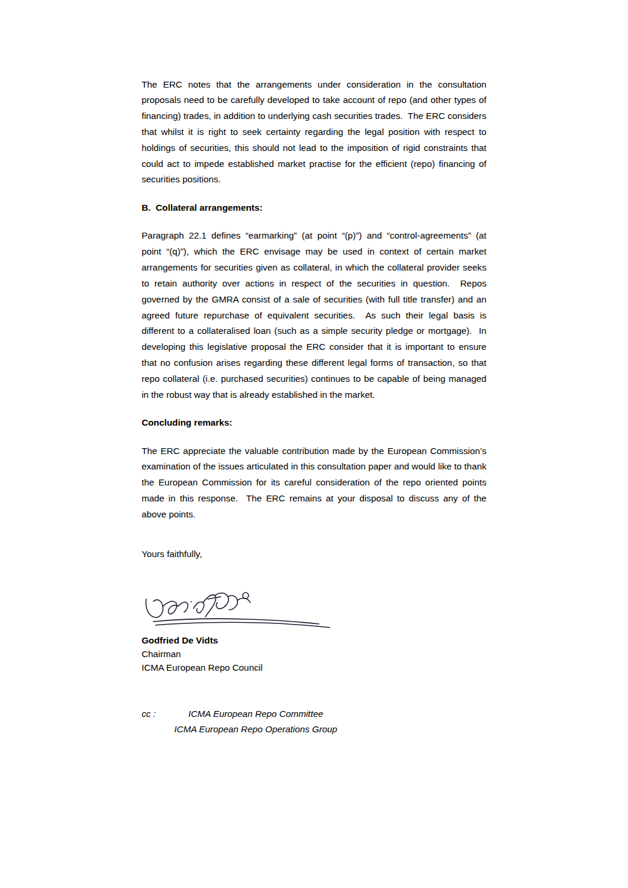The ERC notes that the arrangements under consideration in the consultation proposals need to be carefully developed to take account of repo (and other types of financing) trades, in addition to underlying cash securities trades. The ERC considers that whilst it is right to seek certainty regarding the legal position with respect to holdings of securities, this should not lead to the imposition of rigid constraints that could act to impede established market practise for the efficient (repo) financing of securities positions.
B. Collateral arrangements:
Paragraph 22.1 defines “earmarking” (at point “(p)”) and “control-agreements” (at point “(q)”), which the ERC envisage may be used in context of certain market arrangements for securities given as collateral, in which the collateral provider seeks to retain authority over actions in respect of the securities in question. Repos governed by the GMRA consist of a sale of securities (with full title transfer) and an agreed future repurchase of equivalent securities. As such their legal basis is different to a collateralised loan (such as a simple security pledge or mortgage). In developing this legislative proposal the ERC consider that it is important to ensure that no confusion arises regarding these different legal forms of transaction, so that repo collateral (i.e. purchased securities) continues to be capable of being managed in the robust way that is already established in the market.
Concluding remarks:
The ERC appreciate the valuable contribution made by the European Commission’s examination of the issues articulated in this consultation paper and would like to thank the European Commission for its careful consideration of the repo oriented points made in this response. The ERC remains at your disposal to discuss any of the above points.
Yours faithfully,
Godfried De Vidts
Chairman
ICMA European Repo Council
cc :ICMA European Repo Committee
ICMA European Repo Operations Group